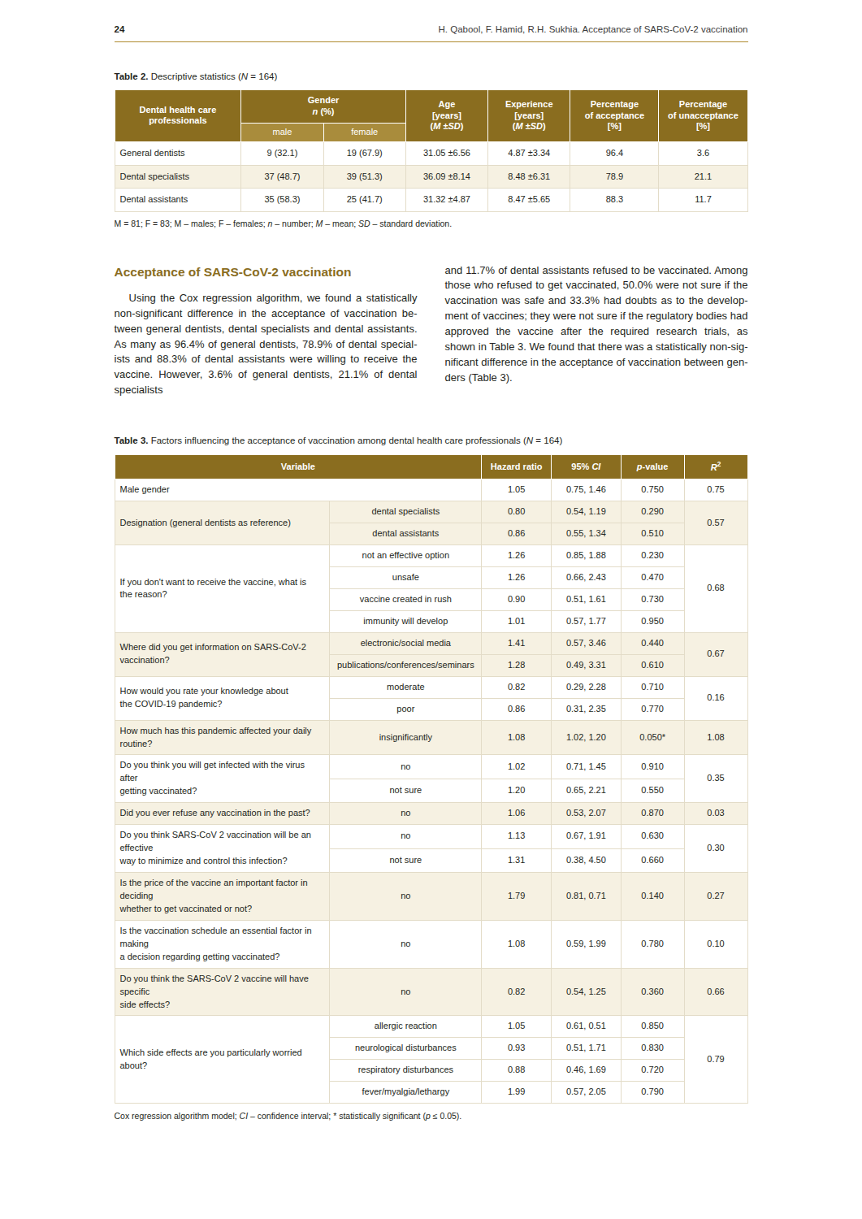24
H. Qabool, F. Hamid, R.H. Sukhia. Acceptance of SARS-CoV-2 vaccination
Table 2. Descriptive statistics (N = 164)
| Dental health care professionals | Gender n (%) | Age [years] ( M ± SD ) | Experience [years] ( M ± SD ) | Percentage of acceptance [%] | Percentage of unacceptance [%] |
| --- | --- | --- | --- | --- | --- |
| male | female |
| General dentists | 9 (32.1) | 19 (67.9) | 31.05 ±6.56 | 4.87 ±3.34 | 96.4 | 3.6 |
| Dental specialists | 37 (48.7) | 39 (51.3) | 36.09 ±8.14 | 8.48 ±6.31 | 78.9 | 21.1 |
| Dental assistants | 35 (58.3) | 25 (41.7) | 31.32 ±4.87 | 8.47 ±5.65 | 88.3 | 11.7 |
M = 81; F = 83; M – males; F – females; n – number; M – mean; SD – standard deviation.
Acceptance of SARS-CoV-2 vaccination
Using the Cox regression algorithm, we found a statistically non-significant difference in the acceptance of vaccination between general dentists, dental specialists and dental assistants. As many as 96.4% of general dentists, 78.9% of dental specialists and 88.3% of dental assistants were willing to receive the vaccine. However, 3.6% of general dentists, 21.1% of dental specialists
and 11.7% of dental assistants refused to be vaccinated. Among those who refused to get vaccinated, 50.0% were not sure if the vaccination was safe and 33.3% had doubts as to the development of vaccines; they were not sure if the regulatory bodies had approved the vaccine after the required research trials, as shown in Table 3. We found that there was a statistically non-significant difference in the acceptance of vaccination between genders (Table 3).
Table 3. Factors influencing the acceptance of vaccination among dental health care professionals (N = 164)
| Variable | Hazard ratio | 95% CI | p -value | R 2 |
| --- | --- | --- | --- | --- |
| Male gender | 1.05 | 0.75, 1.46 | 0.750 | 0.75 |
| Designation (general dentists as reference) | dental specialists | 0.80 | 0.54, 1.19 | 0.290 | 0.57 |
| dental assistants | 0.86 | 0.55, 1.34 | 0.510 |
| If you don't want to receive the vaccine, what is the reason? | not an effective option | 1.26 | 0.85, 1.88 | 0.230 | 0.68 |
| unsafe | 1.26 | 0.66, 2.43 | 0.470 |
| vaccine created in rush | 0.90 | 0.51, 1.61 | 0.730 |
| immunity will develop | 1.01 | 0.57, 1.77 | 0.950 |
| Where did you get information on SARS-CoV-2 vaccination? | electronic/social media | 1.41 | 0.57, 3.46 | 0.440 | 0.67 |
| publications/conferences/seminars | 1.28 | 0.49, 3.31 | 0.610 |
| How would you rate your knowledge about the COVID-19 pandemic? | moderate | 0.82 | 0.29, 2.28 | 0.710 | 0.16 |
| poor | 0.86 | 0.31, 2.35 | 0.770 |
| How much has this pandemic affected your daily routine? | insignificantly | 1.08 | 1.02, 1.20 | 0.050* | 1.08 |
| Do you think you will get infected with the virus after getting vaccinated? | no | 1.02 | 0.71, 1.45 | 0.910 | 0.35 |
| not sure | 1.20 | 0.65, 2.21 | 0.550 |
| Did you ever refuse any vaccination in the past? | no | 1.06 | 0.53, 2.07 | 0.870 | 0.03 |
| Do you think SARS-CoV 2 vaccination will be an effective way to minimize and control this infection? | no | 1.13 | 0.67, 1.91 | 0.630 | 0.30 |
| not sure | 1.31 | 0.38, 4.50 | 0.660 |
| Is the price of the vaccine an important factor in deciding whether to get vaccinated or not? | no | 1.79 | 0.81, 0.71 | 0.140 | 0.27 |
| Is the vaccination schedule an essential factor in making a decision regarding getting vaccinated? | no | 1.08 | 0.59, 1.99 | 0.780 | 0.10 |
| Do you think the SARS-CoV 2 vaccine will have specific side effects? | no | 0.82 | 0.54, 1.25 | 0.360 | 0.66 |
| Which side effects are you particularly worried about? | allergic reaction | 1.05 | 0.61, 0.51 | 0.850 | 0.79 |
| neurological disturbances | 0.93 | 0.51, 1.71 | 0.830 |
| respiratory disturbances | 0.88 | 0.46, 1.69 | 0.720 |
| fever/myalgia/lethargy | 1.99 | 0.57, 2.05 | 0.790 |
Cox regression algorithm model; CI – confidence interval; * statistically significant (p ≤ 0.05).